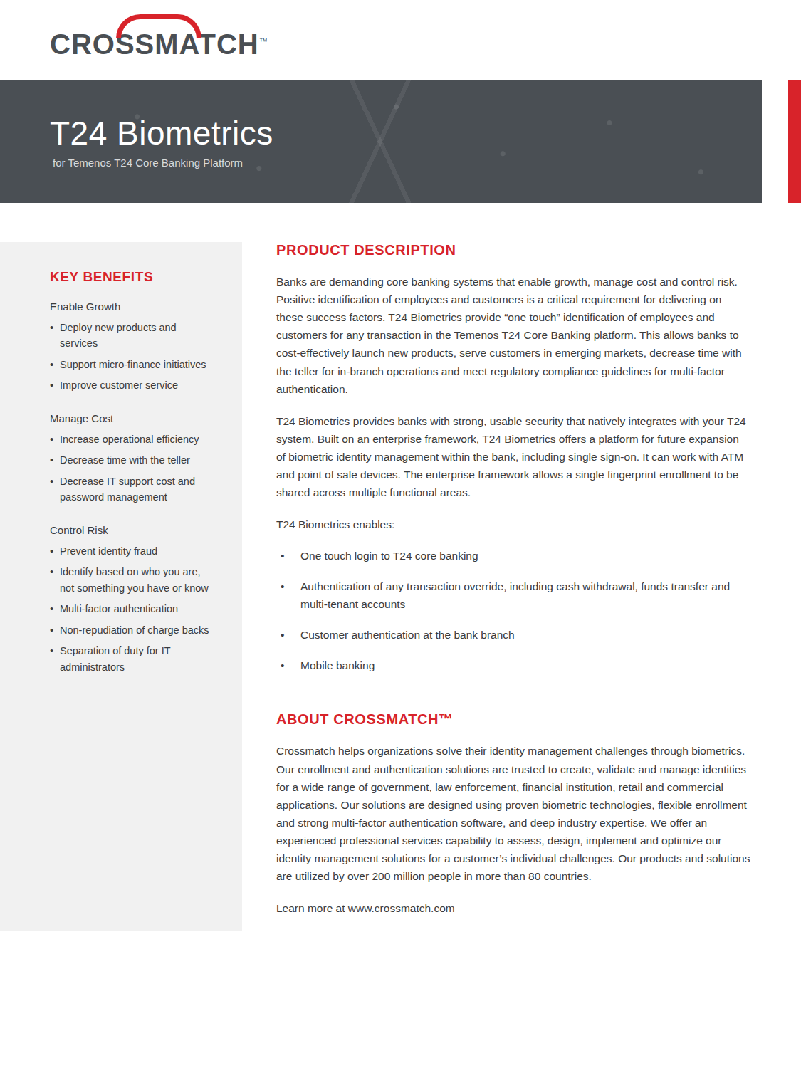CROSSMATCH™
T24 Biometrics
for Temenos T24 Core Banking Platform
KEY BENEFITS
Enable Growth
Deploy new products and services
Support micro-finance initiatives
Improve customer service
Manage Cost
Increase operational efficiency
Decrease time with the teller
Decrease IT support cost and password management
Control Risk
Prevent identity fraud
Identify based on who you are, not something you have or know
Multi-factor authentication
Non-repudiation of charge backs
Separation of duty for IT administrators
PRODUCT DESCRIPTION
Banks are demanding core banking systems that enable growth, manage cost and control risk. Positive identification of employees and customers is a critical requirement for delivering on these success factors. T24 Biometrics provide “one touch” identification of employees and customers for any transaction in the Temenos T24 Core Banking platform. This allows banks to cost-effectively launch new products, serve customers in emerging markets, decrease time with the teller for in-branch operations and meet regulatory compliance guidelines for multi-factor authentication.
T24 Biometrics provides banks with strong, usable security that natively integrates with your T24 system. Built on an enterprise framework, T24 Biometrics offers a platform for future expansion of biometric identity management within the bank, including single sign-on. It can work with ATM and point of sale devices. The enterprise framework allows a single fingerprint enrollment to be shared across multiple functional areas.
T24 Biometrics enables:
One touch login to T24 core banking
Authentication of any transaction override, including cash withdrawal, funds transfer and multi-tenant accounts
Customer authentication at the bank branch
Mobile banking
ABOUT CROSSMATCH™
Crossmatch helps organizations solve their identity management challenges through biometrics. Our enrollment and authentication solutions are trusted to create, validate and manage identities for a wide range of government, law enforcement, financial institution, retail and commercial applications. Our solutions are designed using proven biometric technologies, flexible enrollment and strong multi-factor authentication software, and deep industry expertise. We offer an experienced professional services capability to assess, design, implement and optimize our identity management solutions for a customer’s individual challenges. Our products and solutions are utilized by over 200 million people in more than 80 countries.
Learn more at www.crossmatch.com